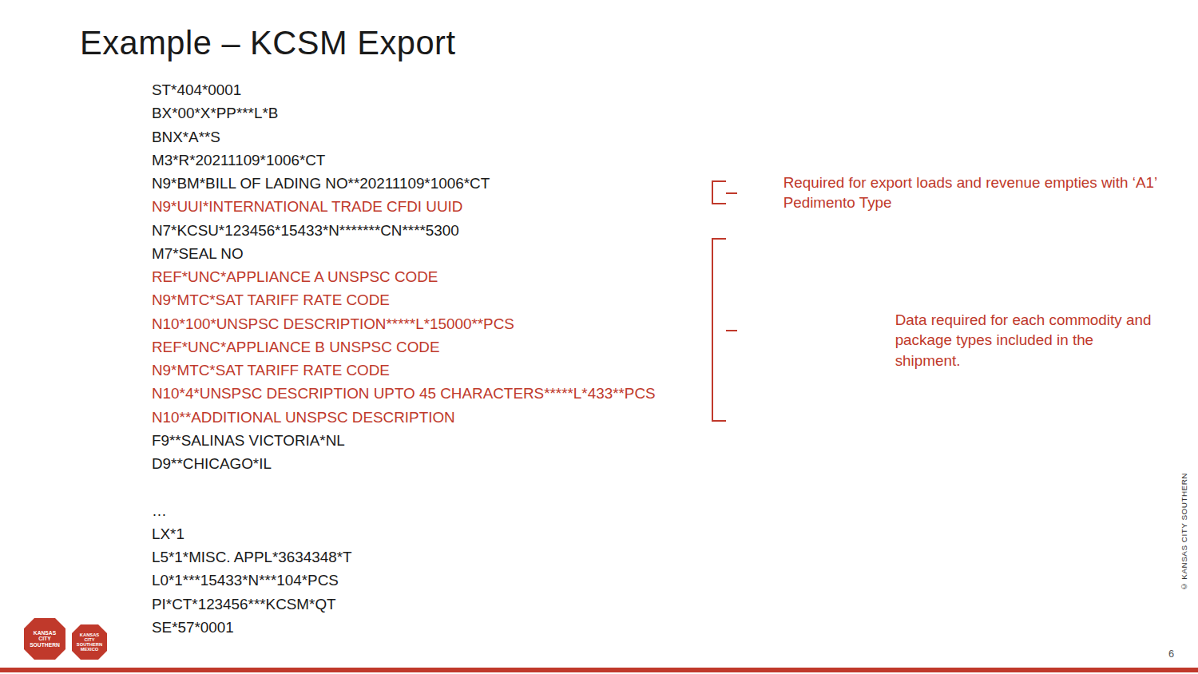Example – KCSM Export
ST*404*0001 BX*00*X*PP***L*B BNX*A**S M3*R*20211109*1006*CT N9*BM*BILL OF LADING NO**20211109*1006*CT N9*UUI*INTERNATIONAL TRADE CFDI UUID N7*KCSU*123456*15433*N*******CN****5300 M7*SEAL NO REF*UNC*APPLIANCE A UNSPSC CODE N9*MTC*SAT TARIFF RATE CODE N10*100*UNSPSC DESCRIPTION*****L*15000**PCS REF*UNC*APPLIANCE B UNSPSC CODE N9*MTC*SAT TARIFF RATE CODE N10*4*UNSPSC DESCRIPTION UPTO 45 CHARACTERS*****L*433**PCS N10**ADDITIONAL UNSPSC DESCRIPTION F9**SALINAS VICTORIA*NL D9**CHICAGO*IL … LX*1 L5*1*MISC. APPL*3634348*T L0*1***15433*N***104*PCS PI*CT*123456***KCSM*QT SE*57*0001
Required for export loads and revenue empties with ‘A1’ Pedimento Type
Data required for each commodity and package types included in the shipment.
© KANSAS CITY SOUTHERN
KANSAS CITY SOUTHERN
KANSAS CITY SOUTHERN MEXICO
6